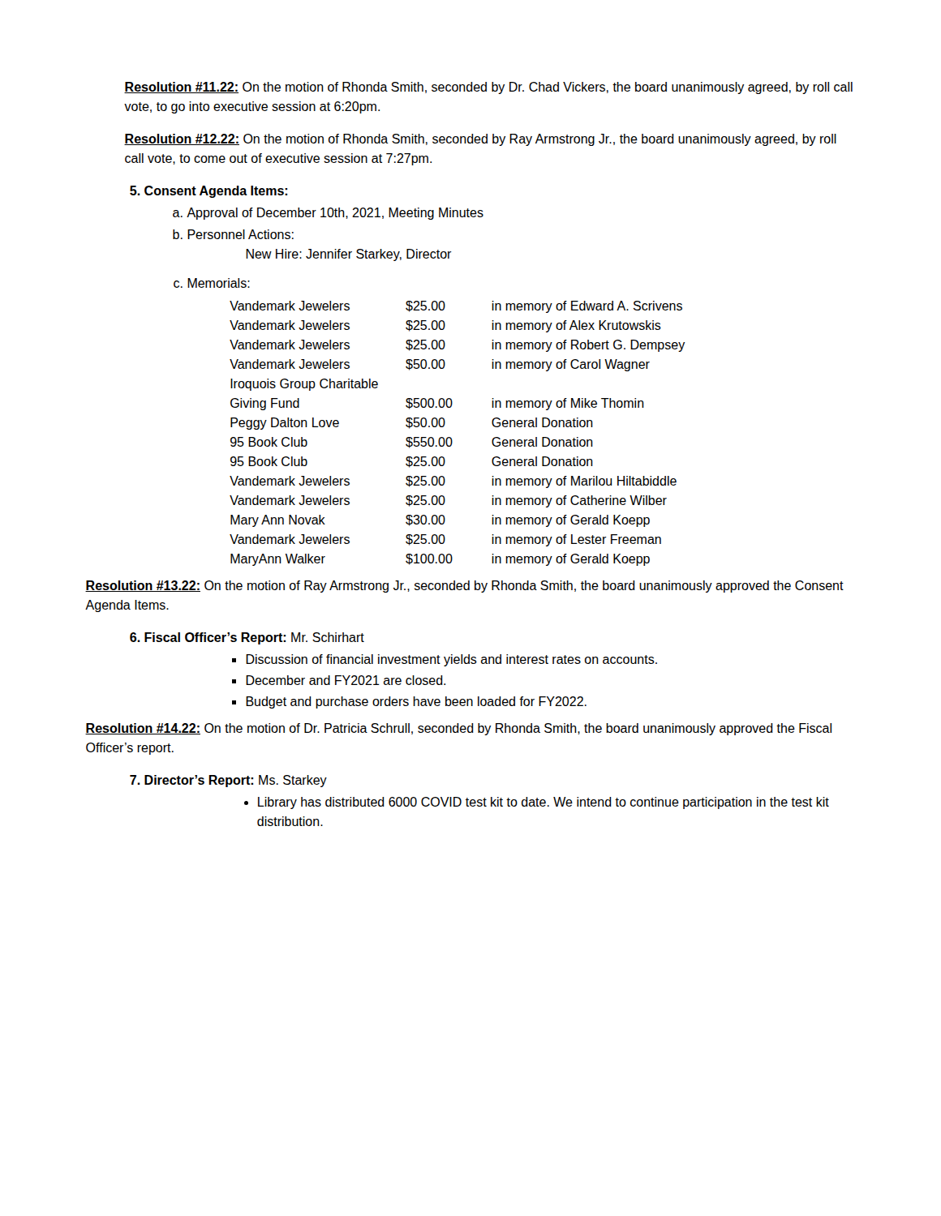Resolution #11.22: On the motion of Rhonda Smith, seconded by Dr. Chad Vickers, the board unanimously agreed, by roll call vote, to go into executive session at 6:20pm.
Resolution #12.22: On the motion of Rhonda Smith, seconded by Ray Armstrong Jr., the board unanimously agreed, by roll call vote, to come out of executive session at 7:27pm.
Consent Agenda Items:
Approval of December 10th, 2021, Meeting Minutes
Personnel Actions:
New Hire: Jennifer Starkey, Director
Memorials:
| Vandemark Jewelers | $25.00 | in memory of Edward A. Scrivens |
| Vandemark Jewelers | $25.00 | in memory of Alex Krutowskis |
| Vandemark Jewelers | $25.00 | in memory of Robert G. Dempsey |
| Vandemark Jewelers | $50.00 | in memory of Carol Wagner |
| Iroquois Group Charitable | | |
| Giving Fund | $500.00 | in memory of Mike Thomin |
| Peggy Dalton Love | $50.00 | General Donation |
| 95 Book Club | $550.00 | General Donation |
| 95 Book Club | $25.00 | General Donation |
| Vandemark Jewelers | $25.00 | in memory of Marilou Hiltabiddle |
| Vandemark Jewelers | $25.00 | in memory of Catherine Wilber |
| Mary Ann Novak | $30.00 | in memory of Gerald Koepp |
| Vandemark Jewelers | $25.00 | in memory of Lester Freeman |
| MaryAnn Walker | $100.00 | in memory of Gerald Koepp |
Resolution #13.22: On the motion of Ray Armstrong Jr., seconded by Rhonda Smith, the board unanimously approved the Consent Agenda Items.
Fiscal Officer’s Report: Mr. Schirhart
Discussion of financial investment yields and interest rates on accounts.
December and FY2021 are closed.
Budget and purchase orders have been loaded for FY2022.
Resolution #14.22: On the motion of Dr. Patricia Schrull, seconded by Rhonda Smith, the board unanimously approved the Fiscal Officer’s report.
Director’s Report: Ms. Starkey
Library has distributed 6000 COVID test kit to date. We intend to continue participation in the test kit distribution.